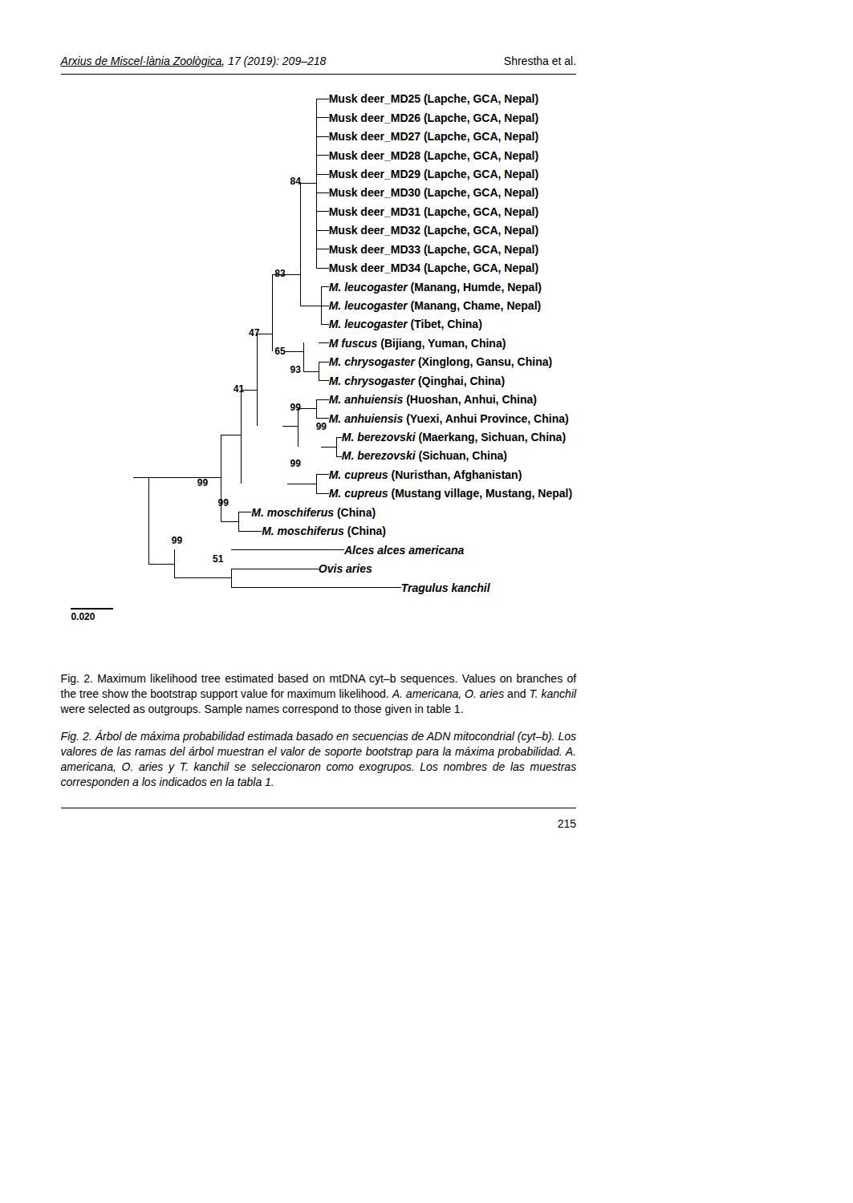Arxius de Miscel·lània Zoològica, 17 (2019): 209–218
Shrestha et al.
Musk deer_MD25 (Lapche, GCA, Nepal)
Musk deer_MD26 (Lapche, GCA, Nepal)
Musk deer_MD27 (Lapche, GCA, Nepal)
Musk deer_MD28 (Lapche, GCA, Nepal)
Musk deer_MD29 (Lapche, GCA, Nepal)
Musk deer_MD30 (Lapche, GCA, Nepal)
Musk deer_MD31 (Lapche, GCA, Nepal)
Musk deer_MD32 (Lapche, GCA, Nepal)
Musk deer_MD33 (Lapche, GCA, Nepal)
Musk deer_MD34 (Lapche, GCA, Nepal)
M. leucogaster (Manang, Humde, Nepal)
M. leucogaster (Manang, Chame, Nepal)
M. leucogaster (Tibet, China)
M fuscus (Bijiang, Yuman, China)
M. chrysogaster (Xinglong, Gansu, China)
M. chrysogaster (Qinghai, China)
M. anhuiensis (Huoshan, Anhui, China)
M. anhuiensis (Yuexi, Anhui Province, China)
M. berezovski (Maerkang, Sichuan, China)
M. berezovski (Sichuan, China)
M. cupreus (Nuristhan, Afghanistan)
M. cupreus (Mustang village, Mustang, Nepal)
M. moschiferus (China)
M. moschiferus (China)
Alces alces americana
Ovis aries
Tragulus kanchil
84
83
47
65
93
41
99
99
99
99
99
99
51
0.020
Fig. 2. Maximum likelihood tree estimated based on mtDNA cyt–b sequences. Values on branches of the tree show the bootstrap support value for maximum likelihood. A. americana, O. aries and T. kanchil were selected as outgroups. Sample names correspond to those given in table 1.
Fig. 2. Árbol de máxima probabilidad estimada basado en secuencias de ADN mitocondrial (cyt–b). Los valores de las ramas del árbol muestran el valor de soporte bootstrap para la máxima probabilidad. A. americana, O. aries y T. kanchil se seleccionaron como exogrupos. Los nombres de las muestras corresponden a los indicados en la tabla 1.
215